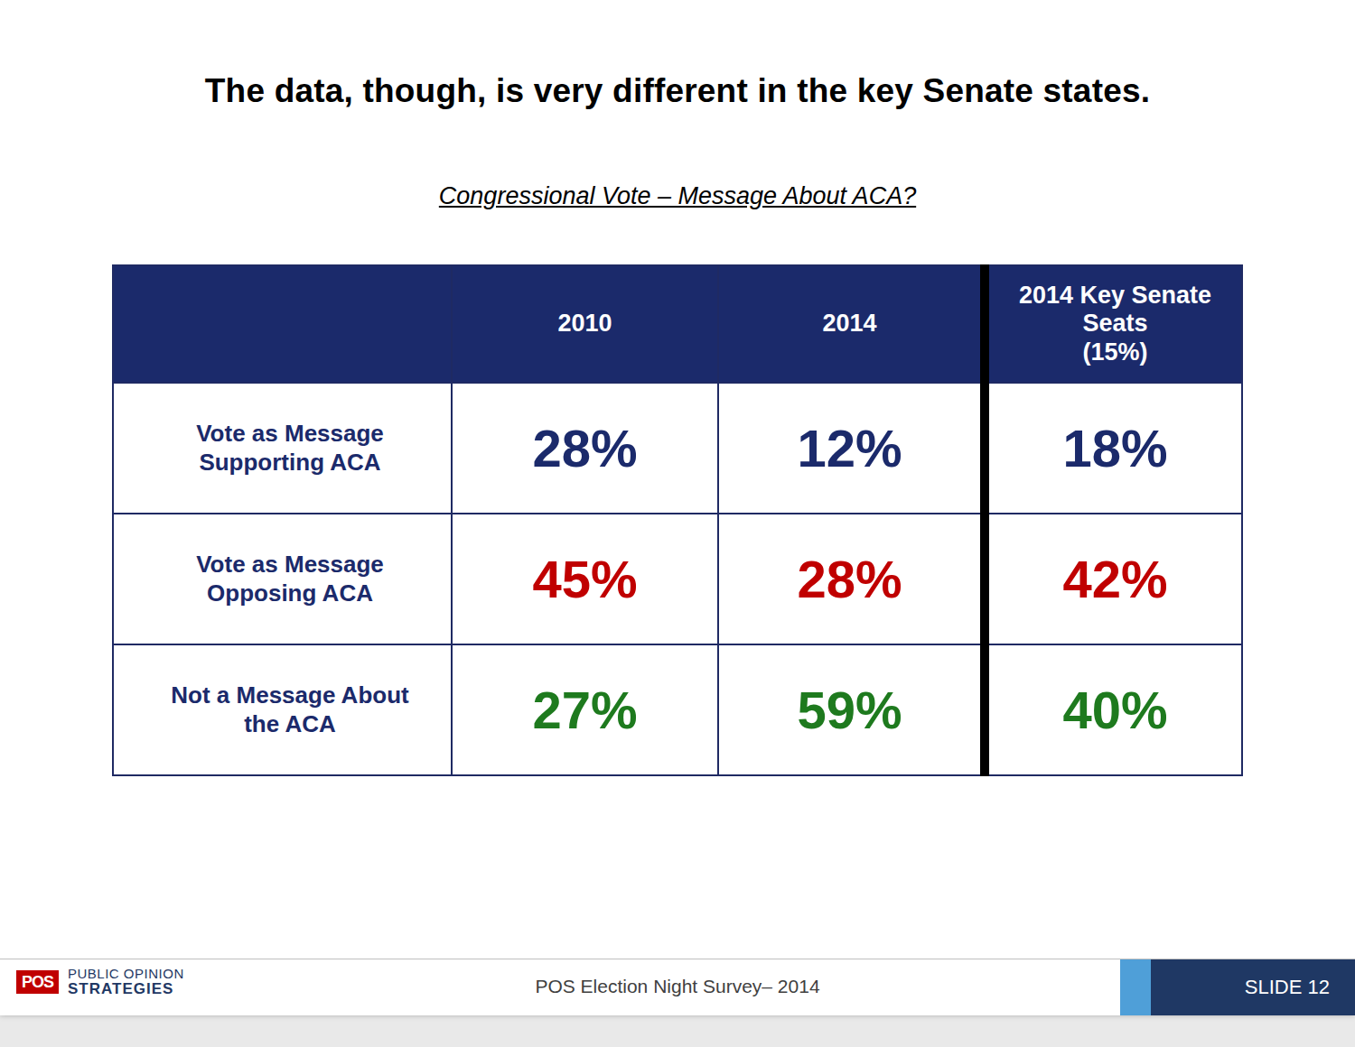The data, though, is very different in the key Senate states.
Congressional Vote – Message About ACA?
| | 2010 | 2014 | 2014 Key Senate Seats (15%) |
| --- | --- | --- | --- |
| Vote as Message Supporting ACA | 28% | 12% | 18% |
| Vote as Message Opposing ACA | 45% | 28% | 42% |
| Not a Message About the ACA | 27% | 59% | 40% |
POS
PUBLIC OPINION
STRATEGIES
POS Election Night Survey– 2014
SLIDE 12